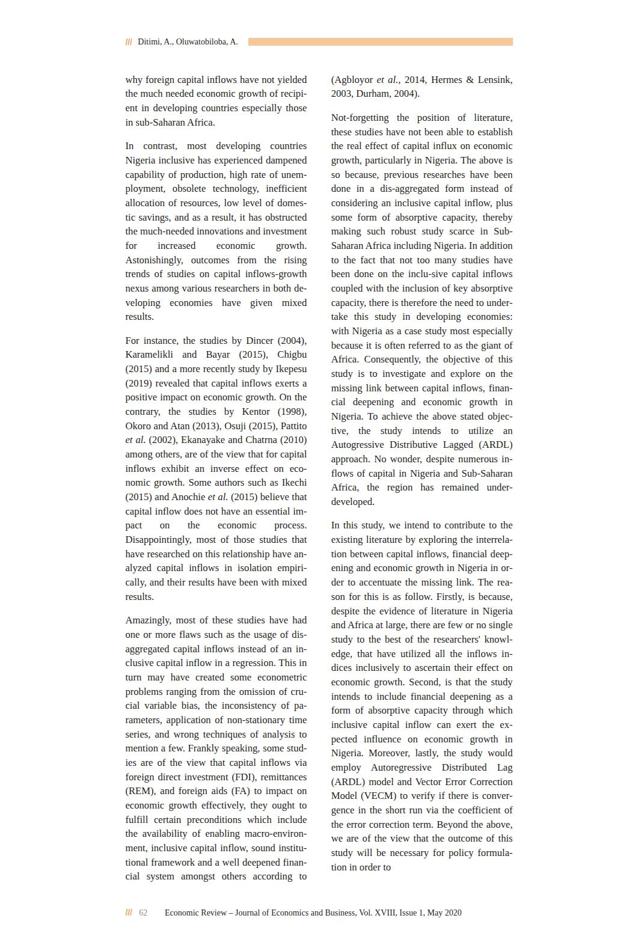/// Ditimi, A., Oluwatobiloba, A.
why foreign capital inflows have not yielded the much needed economic growth of recipient in developing countries especially those in sub-Saharan Africa.
In contrast, most developing countries Nigeria inclusive has experienced dampened capability of production, high rate of unemployment, obsolete technology, inefficient allocation of resources, low level of domestic savings, and as a result, it has obstructed the much-needed innovations and investment for increased economic growth. Astonishingly, outcomes from the rising trends of studies on capital inflows-growth nexus among various researchers in both developing economies have given mixed results.
For instance, the studies by Dincer (2004), Karamelikli and Bayar (2015), Chigbu (2015) and a more recently study by Ikepesu (2019) revealed that capital inflows exerts a positive impact on economic growth. On the contrary, the studies by Kentor (1998), Okoro and Atan (2013), Osuji (2015), Pattito et al. (2002), Ekanayake and Chatrna (2010) among others, are of the view that for capital inflows exhibit an inverse effect on economic growth. Some authors such as Ikechi (2015) and Anochie et al. (2015) believe that capital inflow does not have an essential impact on the economic process. Disappointingly, most of those studies that have researched on this relationship have analyzed capital inflows in isolation empirically, and their results have been with mixed results.
Amazingly, most of these studies have had one or more flaws such as the usage of dis-aggregated capital inflows instead of an inclusive capital inflow in a regression. This in turn may have created some econometric problems ranging from the omission of crucial variable bias, the inconsistency of parameters, application of non-stationary time series, and wrong techniques of analysis to mention a few. Frankly speaking, some studies are of the view that capital inflows via foreign direct investment (FDI), remittances (REM), and foreign aids (FA) to impact on economic growth effectively, they ought to fulfill certain preconditions which include the availability of enabling macro-environment, inclusive capital inflow, sound institutional framework and a well deepened financial system amongst others according to (Agbloyor et al., 2014, Hermes & Lensink, 2003, Durham, 2004).
Not-forgetting the position of literature, these studies have not been able to establish the real effect of capital influx on economic growth, particularly in Nigeria. The above is so because, previous researches have been done in a dis-aggregated form instead of considering an inclusive capital inflow, plus some form of absorptive capacity, thereby making such robust study scarce in Sub-Saharan Africa including Nigeria. In addition to the fact that not too many studies have been done on the inclu-sive capital inflows coupled with the inclusion of key absorptive capacity, there is therefore the need to undertake this study in developing economies: with Nigeria as a case study most especially because it is often referred to as the giant of Africa. Consequently, the objective of this study is to investigate and explore on the missing link between capital inflows, financial deepening and economic growth in Nigeria. To achieve the above stated objective, the study intends to utilize an Autogressive Distributive Lagged (ARDL) approach. No wonder, despite numerous inflows of capital in Nigeria and Sub-Saharan Africa, the region has remained under-developed.
In this study, we intend to contribute to the existing literature by exploring the interrelation between capital inflows, financial deepening and economic growth in Nigeria in order to accentuate the missing link. The reason for this is as follow. Firstly, is because, despite the evidence of literature in Nigeria and Africa at large, there are few or no single study to the best of the researchers' knowledge, that have utilized all the inflows indices inclusively to ascertain their effect on economic growth. Second, is that the study intends to include financial deepening as a form of absorptive capacity through which inclusive capital inflow can exert the expected influence on economic growth in Nigeria. Moreover, lastly, the study would employ Autoregressive Distributed Lag (ARDL) model and Vector Error Correction Model (VECM) to verify if there is convergence in the short run via the coefficient of the error correction term. Beyond the above, we are of the view that the outcome of this study will be necessary for policy formulation in order to
/// 62 Economic Review – Journal of Economics and Business, Vol. XVIII, Issue 1, May 2020